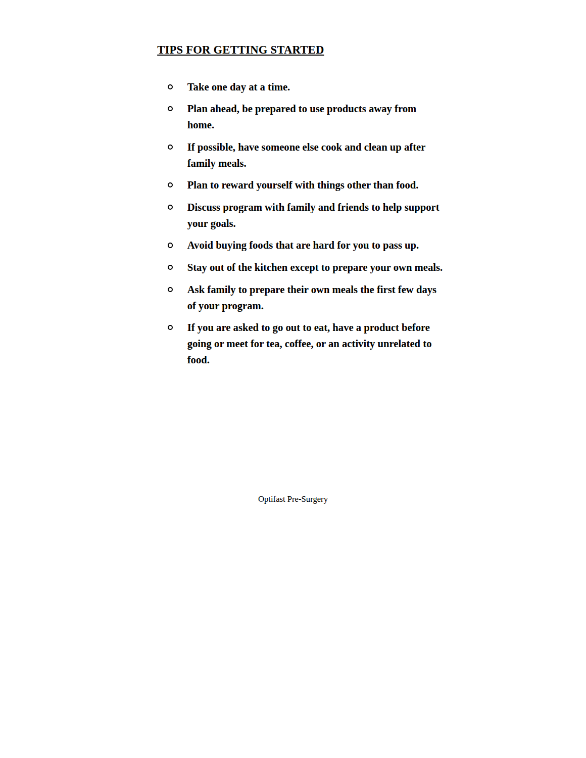TIPS FOR GETTING STARTED
Take one day at a time.
Plan ahead, be prepared to use products away from home.
If possible, have someone else cook and clean up after family meals.
Plan to reward yourself with things other than food.
Discuss program with family and friends to help support your goals.
Avoid buying foods that are hard for you to pass up.
Stay out of the kitchen except to prepare your own meals.
Ask family to prepare their own meals the first few days of your program.
If you are asked to go out to eat, have a product before going or meet for tea, coffee, or an activity unrelated to food.
Optifast Pre-Surgery